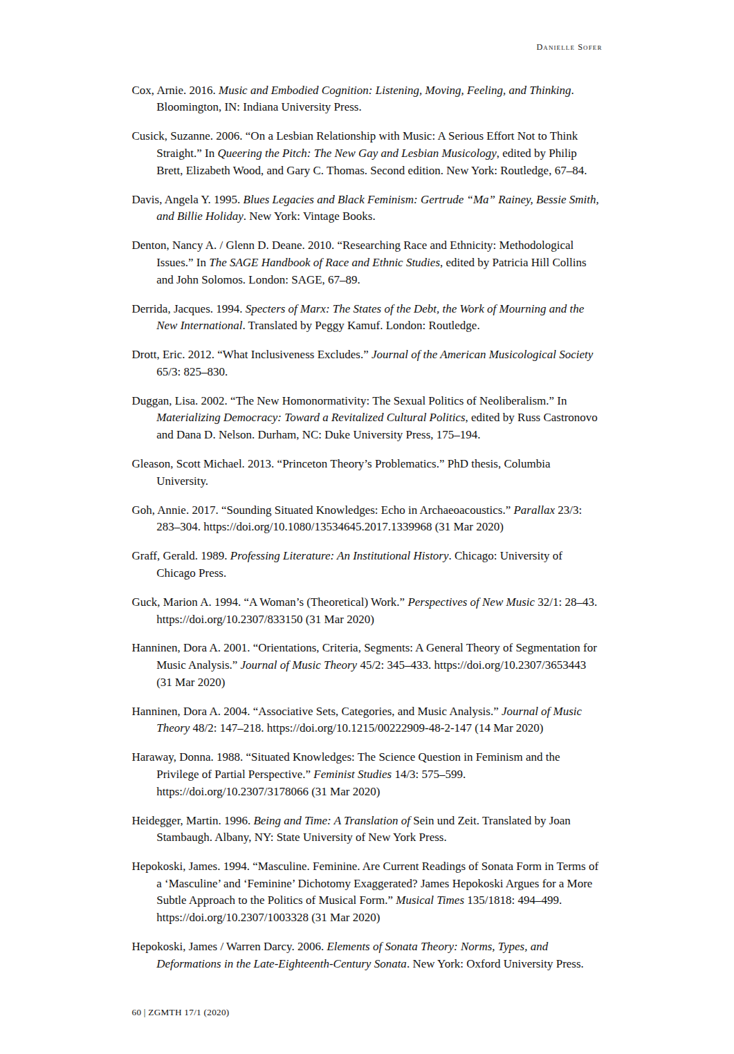Danielle Sofer
Cox, Arnie. 2016. Music and Embodied Cognition: Listening, Moving, Feeling, and Thinking. Bloomington, IN: Indiana University Press.
Cusick, Suzanne. 2006. “On a Lesbian Relationship with Music: A Serious Effort Not to Think Straight.” In Queering the Pitch: The New Gay and Lesbian Musicology, edited by Philip Brett, Elizabeth Wood, and Gary C. Thomas. Second edition. New York: Routledge, 67–84.
Davis, Angela Y. 1995. Blues Legacies and Black Feminism: Gertrude “Ma” Rainey, Bessie Smith, and Billie Holiday. New York: Vintage Books.
Denton, Nancy A. / Glenn D. Deane. 2010. “Researching Race and Ethnicity: Methodological Issues.” In The SAGE Handbook of Race and Ethnic Studies, edited by Patricia Hill Collins and John Solomos. London: SAGE, 67–89.
Derrida, Jacques. 1994. Specters of Marx: The States of the Debt, the Work of Mourning and the New International. Translated by Peggy Kamuf. London: Routledge.
Drott, Eric. 2012. “What Inclusiveness Excludes.” Journal of the American Musicological Society 65/3: 825–830.
Duggan, Lisa. 2002. “The New Homonormativity: The Sexual Politics of Neoliberalism.” In Materializing Democracy: Toward a Revitalized Cultural Politics, edited by Russ Castronovo and Dana D. Nelson. Durham, NC: Duke University Press, 175–194.
Gleason, Scott Michael. 2013. “Princeton Theory’s Problematics.” PhD thesis, Columbia University.
Goh, Annie. 2017. “Sounding Situated Knowledges: Echo in Archaeoacoustics.” Parallax 23/3: 283–304. https://doi.org/10.1080/13534645.2017.1339968 (31 Mar 2020)
Graff, Gerald. 1989. Professing Literature: An Institutional History. Chicago: University of Chicago Press.
Guck, Marion A. 1994. “A Woman’s (Theoretical) Work.” Perspectives of New Music 32/1: 28–43. https://doi.org/10.2307/833150 (31 Mar 2020)
Hanninen, Dora A. 2001. “Orientations, Criteria, Segments: A General Theory of Segmentation for Music Analysis.” Journal of Music Theory 45/2: 345–433. https://doi.org/10.2307/3653443 (31 Mar 2020)
Hanninen, Dora A. 2004. “Associative Sets, Categories, and Music Analysis.” Journal of Music Theory 48/2: 147–218. https://doi.org/10.1215/00222909-48-2-147 (14 Mar 2020)
Haraway, Donna. 1988. “Situated Knowledges: The Science Question in Feminism and the Privilege of Partial Perspective.” Feminist Studies 14/3: 575–599. https://doi.org/10.2307/3178066 (31 Mar 2020)
Heidegger, Martin. 1996. Being and Time: A Translation of Sein und Zeit. Translated by Joan Stambaugh. Albany, NY: State University of New York Press.
Hepokoski, James. 1994. “Masculine. Feminine. Are Current Readings of Sonata Form in Terms of a ‘Masculine’ and ‘Feminine’ Dichotomy Exaggerated? James Hepokoski Argues for a More Subtle Approach to the Politics of Musical Form.” Musical Times 135/1818: 494–499. https://doi.org/10.2307/1003328 (31 Mar 2020)
Hepokoski, James / Warren Darcy. 2006. Elements of Sonata Theory: Norms, Types, and Deformations in the Late-Eighteenth-Century Sonata. New York: Oxford University Press.
60 | ZGMTH 17/1 (2020)